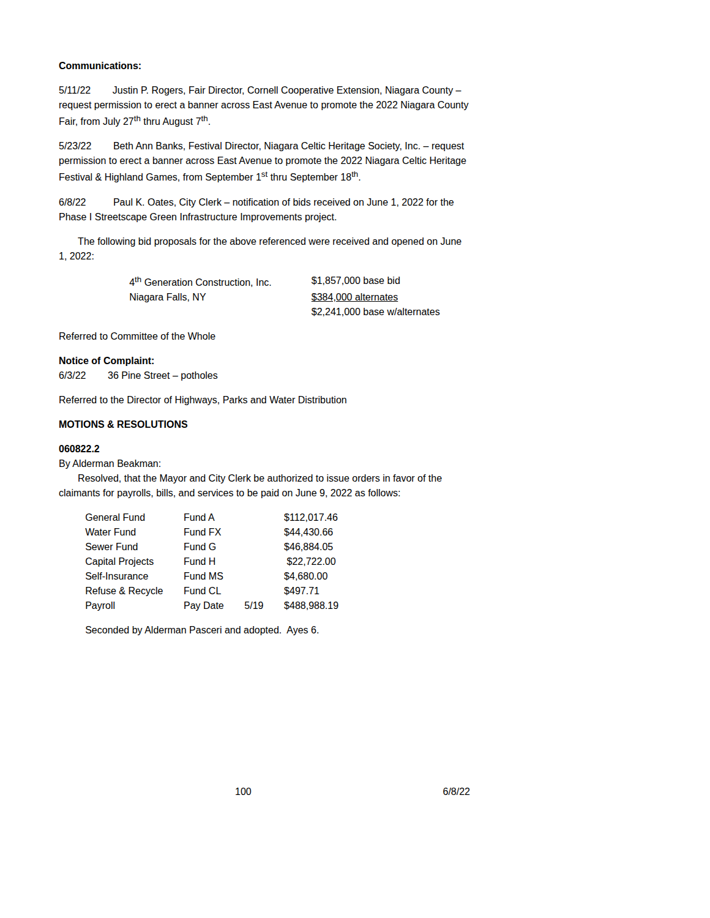Communications:
5/11/22 Justin P. Rogers, Fair Director, Cornell Cooperative Extension, Niagara County – request permission to erect a banner across East Avenue to promote the 2022 Niagara County Fair, from July 27th thru August 7th.
5/23/22 Beth Ann Banks, Festival Director, Niagara Celtic Heritage Society, Inc. – request permission to erect a banner across East Avenue to promote the 2022 Niagara Celtic Heritage Festival & Highland Games, from September 1st thru September 18th.
6/8/22 Paul K. Oates, City Clerk – notification of bids received on June 1, 2022 for the Phase I Streetscape Green Infrastructure Improvements project.
The following bid proposals for the above referenced were received and opened on June 1, 2022:
4th Generation Construction, Inc. $1,857,000 base bid
Niagara Falls, NY $384,000 alternates
$2,241,000 base w/alternates
Referred to Committee of the Whole
Notice of Complaint:
6/3/22 36 Pine Street – potholes
Referred to the Director of Highways, Parks and Water Distribution
MOTIONS & RESOLUTIONS
060822.2
By Alderman Beakman:
Resolved, that the Mayor and City Clerk be authorized to issue orders in favor of the claimants for payrolls, bills, and services to be paid on June 9, 2022 as follows:
| General Fund | Fund A | | $112,017.46 |
| Water Fund | Fund FX | | $44,430.66 |
| Sewer Fund | Fund G | | $46,884.05 |
| Capital Projects | Fund H | | $22,722.00 |
| Self-Insurance | Fund MS | | $4,680.00 |
| Refuse & Recycle | Fund CL | | $497.71 |
| Payroll | Pay Date | 5/19 | $488,988.19 |
Seconded by Alderman Pasceri and adopted. Ayes 6.
100 6/8/22